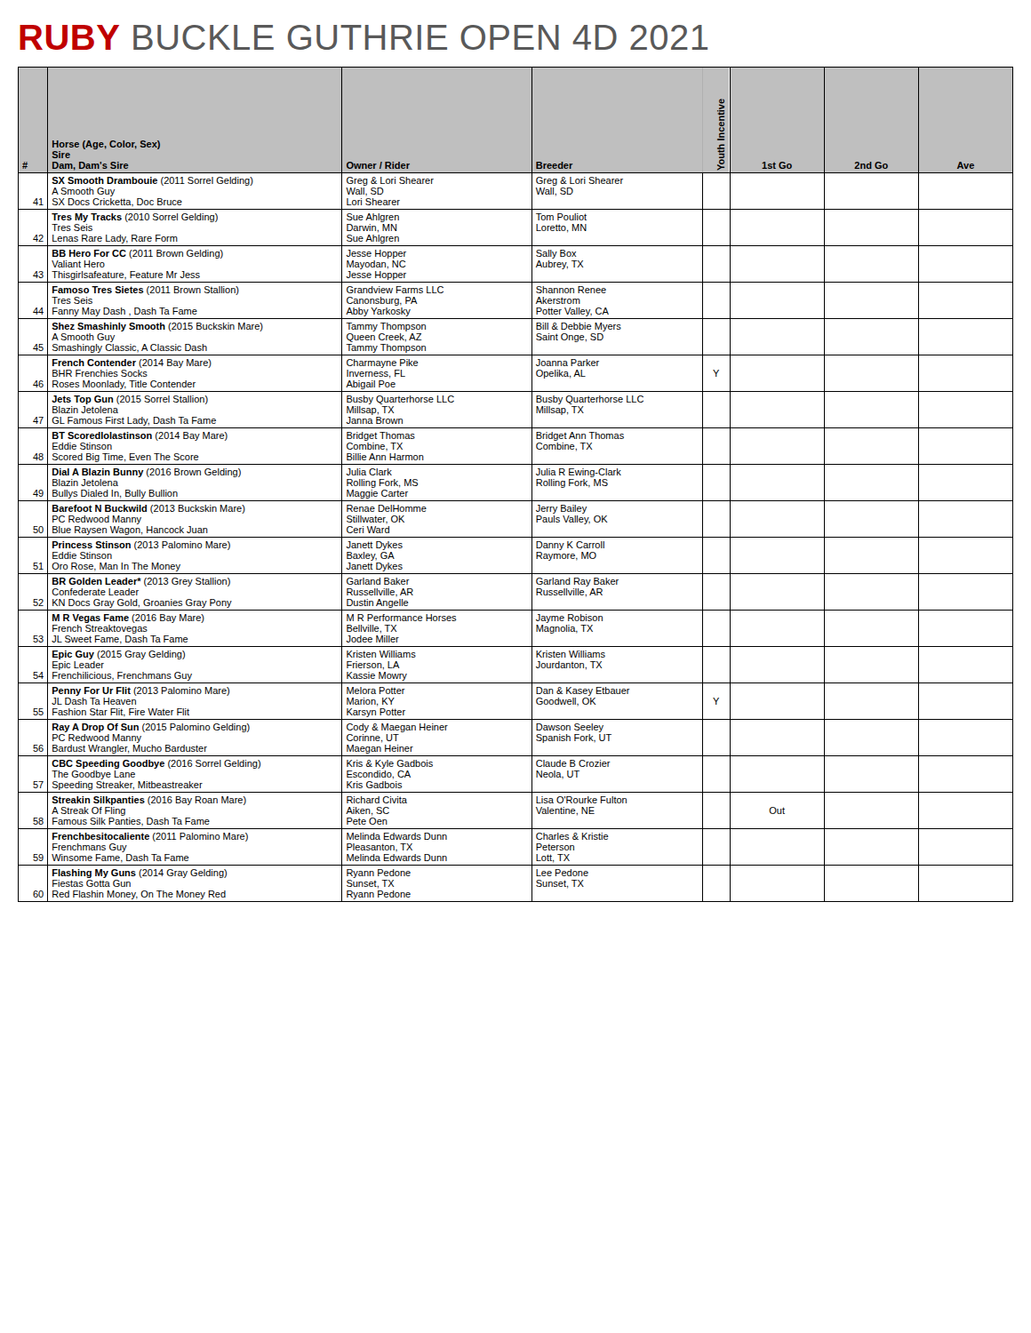RUBY BUCKLE GUTHRIE OPEN 4D 2021
| # | Horse (Age, Color, Sex) Sire Dam, Dam's Sire | Owner / Rider | Breeder | Youth Incentive | 1st Go | 2nd Go | Ave |
| --- | --- | --- | --- | --- | --- | --- | --- |
| 41 | SX Smooth Drambouie (2011 Sorrel Gelding) A Smooth Guy SX Docs Cricketta, Doc Bruce | Greg & Lori Shearer Wall, SD Lori Shearer | Greg & Lori Shearer Wall, SD | | | | |
| 42 | Tres My Tracks (2010 Sorrel Gelding) Tres Seis Lenas Rare Lady, Rare Form | Sue Ahlgren Darwin, MN Sue Ahlgren | Tom Pouliot Loretto, MN | | | | |
| 43 | BB Hero For CC (2011 Brown Gelding) Valiant Hero Thisgirlsafeature, Feature Mr Jess | Jesse Hopper Mayodan, NC Jesse Hopper | Sally Box Aubrey, TX | | | | |
| 44 | Famoso Tres Sietes (2011 Brown Stallion) Tres Seis Fanny May Dash , Dash Ta Fame | Grandview Farms LLC Canonsburg, PA Abby Yarkosky | Shannon Renee Akerstrom Potter Valley, CA | | | | |
| 45 | Shez Smashinly Smooth (2015 Buckskin Mare) A Smooth Guy Smashingly Classic, A Classic Dash | Tammy Thompson Queen Creek, AZ Tammy Thompson | Bill & Debbie Myers Saint Onge, SD | | | | |
| 46 | French Contender (2014 Bay Mare) BHR Frenchies Socks Roses Moonlady, Title Contender | Charmayne Pike Inverness, FL Abigail Poe | Joanna Parker Opelika, AL | Y | | | |
| 47 | Jets Top Gun (2015 Sorrel Stallion) Blazin Jetolena GL Famous First Lady, Dash Ta Fame | Busby Quarterhorse LLC Millsap, TX Janna Brown | Busby Quarterhorse LLC Millsap, TX | | | | |
| 48 | BT Scoredlolastinson (2014 Bay Mare) Eddie Stinson Scored Big Time, Even The Score | Bridget Thomas Combine, TX Billie Ann Harmon | Bridget Ann Thomas Combine, TX | | | | |
| 49 | Dial A Blazin Bunny (2016 Brown Gelding) Blazin Jetolena Bullys Dialed In, Bully Bullion | Julia Clark Rolling Fork, MS Maggie Carter | Julia R Ewing-Clark Rolling Fork, MS | | | | |
| 50 | Barefoot N Buckwild (2013 Buckskin Mare) PC Redwood Manny Blue Raysen Wagon, Hancock Juan | Renae DelHomme Stillwater, OK Ceri Ward | Jerry Bailey Pauls Valley, OK | | | | |
| 51 | Princess Stinson (2013 Palomino Mare) Eddie Stinson Oro Rose, Man In The Money | Janett Dykes Baxley, GA Janett Dykes | Danny K Carroll Raymore, MO | | | | |
| 52 | BR Golden Leader* (2013 Grey Stallion) Confederate Leader KN Docs Gray Gold, Groanies Gray Pony | Garland Baker Russellville, AR Dustin Angelle | Garland Ray Baker Russellville, AR | | | | |
| 53 | M R Vegas Fame (2016 Bay Mare) French Streaktovegas JL Sweet Fame, Dash Ta Fame | M R Performance Horses Bellville, TX Jodee Miller | Jayme Robison Magnolia, TX | | | | |
| 54 | Epic Guy (2015 Gray Gelding) Epic Leader Frenchilicious, Frenchmans Guy | Kristen Williams Frierson, LA Kassie Mowry | Kristen Williams Jourdanton, TX | | | | |
| 55 | Penny For Ur Flit (2013 Palomino Mare) JL Dash Ta Heaven Fashion Star Flit, Fire Water Flit | Melora Potter Marion, KY Karsyn Potter | Dan & Kasey Etbauer Goodwell, OK | Y | | | |
| 56 | Ray A Drop Of Sun (2015 Palomino Gelding) PC Redwood Manny Bardust Wrangler, Mucho Barduster | Cody & Maegan Heiner Corinne, UT Maegan Heiner | Dawson Seeley Spanish Fork, UT | | | | |
| 57 | CBC Speeding Goodbye (2016 Sorrel Gelding) The Goodbye Lane Speeding Streaker, Mitbeastreaker | Kris & Kyle Gadbois Escondido, CA Kris Gadbois | Claude B Crozier Neola, UT | | | | |
| 58 | Streakin Silkpanties (2016 Bay Roan Mare) A Streak Of Fling Famous Silk Panties, Dash Ta Fame | Richard Civita Aiken, SC Pete Oen | Lisa O'Rourke Fulton Valentine, NE | | Out | | |
| 59 | Frenchbesitocaliente (2011 Palomino Mare) Frenchmans Guy Winsome Fame, Dash Ta Fame | Melinda Edwards Dunn Pleasanton, TX Melinda Edwards Dunn | Charles & Kristie Peterson Lott, TX | | | | |
| 60 | Flashing My Guns (2014 Gray Gelding) Fiestas Gotta Gun Red Flashin Money, On The Money Red | Ryann Pedone Sunset, TX Ryann Pedone | Lee Pedone Sunset, TX | | | | |